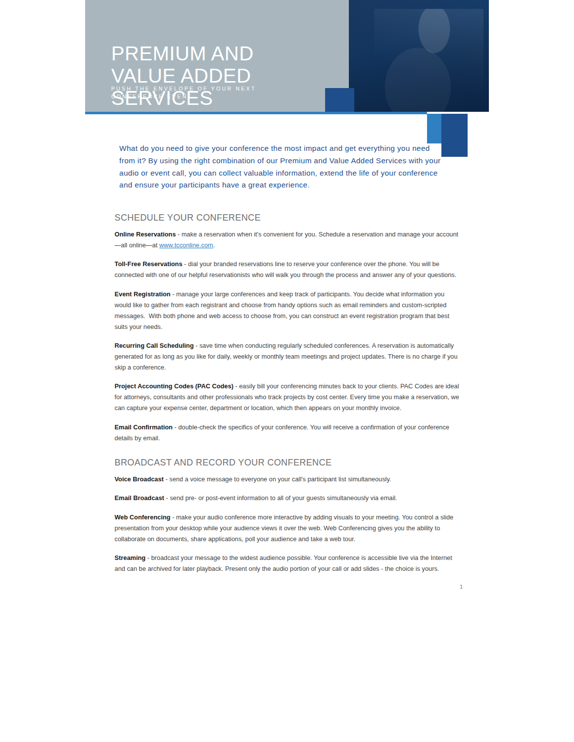PREMIUM AND VALUE ADDED SERVICES
Push the envelope of your next conference event
What do you need to give your conference the most impact and get everything you need from it? By using the right combination of our Premium and Value Added Services with your audio or event call, you can collect valuable information, extend the life of your conference and ensure your participants have a great experience.
Schedule Your Conference
Online Reservations - make a reservation when it's convenient for you. Schedule a reservation and manage your account—all online—at www.tcconline.com.
Toll-Free Reservations - dial your branded reservations line to reserve your conference over the phone. You will be connected with one of our helpful reservationists who will walk you through the process and answer any of your questions.
Event Registration - manage your large conferences and keep track of participants. You decide what information you would like to gather from each registrant and choose from handy options such as email reminders and custom-scripted messages. With both phone and web access to choose from, you can construct an event registration program that best suits your needs.
Recurring Call Scheduling - save time when conducting regularly scheduled conferences. A reservation is automatically generated for as long as you like for daily, weekly or monthly team meetings and project updates. There is no charge if you skip a conference.
Project Accounting Codes (PAC Codes) - easily bill your conferencing minutes back to your clients. PAC Codes are ideal for attorneys, consultants and other professionals who track projects by cost center. Every time you make a reservation, we can capture your expense center, department or location, which then appears on your monthly invoice.
Email Confirmation - double-check the specifics of your conference. You will receive a confirmation of your conference details by email.
Broadcast and Record Your Conference
Voice Broadcast - send a voice message to everyone on your call's participant list simultaneously.
Email Broadcast - send pre- or post-event information to all of your guests simultaneously via email.
Web Conferencing - make your audio conference more interactive by adding visuals to your meeting. You control a slide presentation from your desktop while your audience views it over the web. Web Conferencing gives you the ability to collaborate on documents, share applications, poll your audience and take a web tour.
Streaming - broadcast your message to the widest audience possible. Your conference is accessible live via the Internet and can be archived for later playback. Present only the audio portion of your call or add slides - the choice is yours.
1